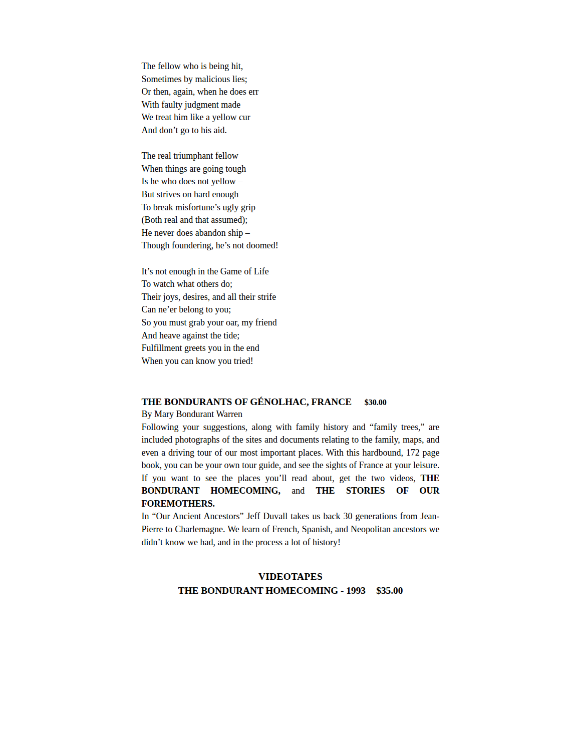The fellow who is being hit,
Sometimes by malicious lies;
Or then, again, when he does err
With faulty judgment made
We treat him like a yellow cur
And don’t go to his aid.
The real triumphant fellow
When things are going tough
Is he who does not yellow –
But strives on hard enough
To break misfortune’s ugly grip
(Both real and that assumed);
He never does abandon ship –
Though foundering, he’s not doomed!
It’s not enough in the Game of Life
To watch what others do;
Their joys, desires, and all their strife
Can ne’er belong to you;
So you must grab your oar, my friend
And heave against the tide;
Fulfillment greets you in the end
When you can know you tried!
THE BONDURANTS OF GÉNOLHAC, FRANCE$30.00
By Mary Bondurant Warren
Following your suggestions, along with family history and “family trees,” are included photographs of the sites and documents relating to the family, maps, and even a driving tour of our most important places. With this hardbound, 172 page book, you can be your own tour guide, and see the sights of France at your leisure. If you want to see the places you’ll read about, get the two videos, THE BONDURANT HOMECOMING, and THE STORIES OF OUR FOREMOTHERS.
In “Our Ancient Ancestors” Jeff Duvall takes us back 30 generations from Jean-Pierre to Charlemagne. We learn of French, Spanish, and Neopolitan ancestors we didn’t know we had, and in the process a lot of history!
VIDEOTAPES
THE BONDURANT HOMECOMING - 1993$35.00